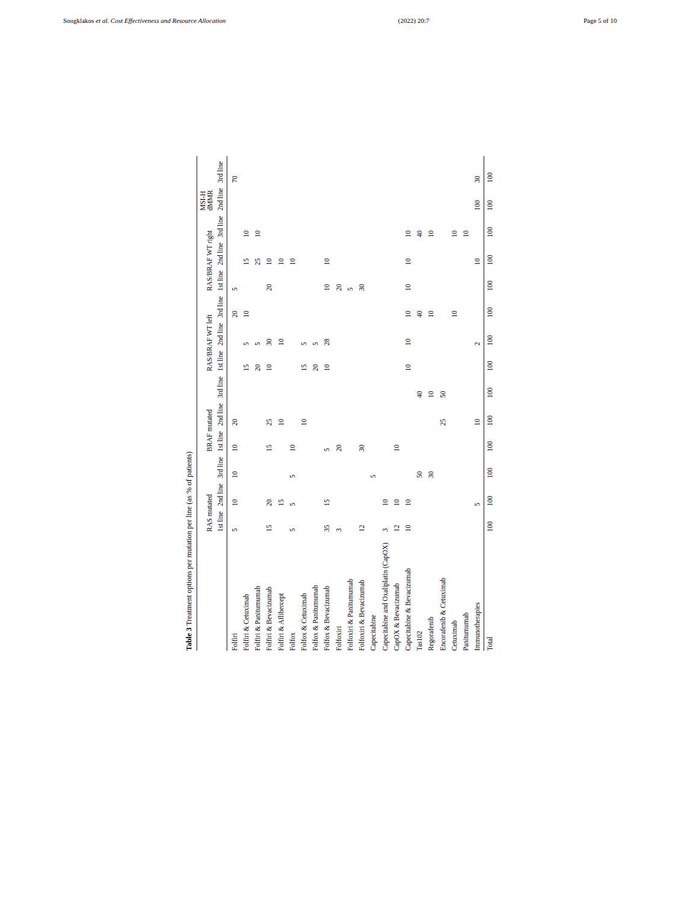Sougklakos et al. Cost Effectiveness and Resource Allocation
(2022) 20:7
Page 5 of 10
Table 3 Treatment options per mutation per line (as % of patients)
| | RAS mutated | BRAF mutated | RAS/BRAF WT left | RAS/BRAF WT right | MSI-H dMMR |
| --- | --- | --- | --- | --- | --- |
| | 1st line | 2nd line | 3rd line | 1st line | 2nd line | 3rd line | 1st line | 2nd line | 3rd line | 1st line | 2nd line | 3rd line | 2nd line | 3rd line |
| Folfiri | 5 | 10 | 10 | 10 | 20 | | | | 20 | 5 | | | | 70 |
| Folfiri & Cetuximab | | | | | | | 15 | 5 | 10 | | 15 | 10 | | |
| Folfiri & Panitumumab | | | | | | | 20 | 5 | | | 25 | 10 | | |
| Folfiri & Bevacizumab | 15 | 20 | | 15 | 25 | | 10 | 30 | | 20 | 10 | | | |
| Folfiri & Aflibercept | | 15 | | | 10 | | | 10 | | | 10 | | | |
| Folfox | 5 | 5 | 5 | 10 | | | | | | | 10 | | | |
| Folfox & Cetuximab | | | | | 10 | | 15 | 5 | | | | | | |
| Folfox & Panitumumab | | | | | | | 20 | 5 | | | | | | |
| Folfox & Bevacizumab | 35 | 15 | | 5 | | | 10 | 28 | | 10 | 10 | | | |
| Folfoxiri | 3 | | | 20 | | | | | | 20 | | | | |
| Folfoxiri & Panitumumab | | | | | | | | | | 5 | | | | |
| Folfoxiri & Bevacizumab | 12 | | | 30 | | | | | | 30 | | | | |
| Capecitabine | | | 5 | | | | | | | | | | | |
| Capecitabine and Oxaliplatin (CapOX) | 3 | 10 | | | | | | | | | | | | |
| CapOX & Bevacizumab | 12 | 10 | | 10 | | | | | | | | | | |
| Capecitabine & Bevacizumab | 10 | 10 | | | | | 10 | 10 | 10 | 10 | 10 | 10 | | |
| Tas102 | | | 50 | | | 40 | | | 40 | | | 40 | | |
| Regorafenib | | | 30 | | | 10 | | | 10 | | | 10 | | |
| Encorafenib & Cetuximab | | | | | 25 | 50 | | | | | | | | |
| Cetuximab | | | | | | | | | 10 | | | 10 | | |
| Panitumumab | | | | | | | | | | | | 10 | | |
| Immunotherapies | | 5 | | | 10 | | | 2 | | | 10 | | 100 | 30 |
| Total | 100 | 100 | 100 | 100 | 100 | 100 | 100 | 100 | 100 | 100 | 100 | 100 | 100 | 100 |